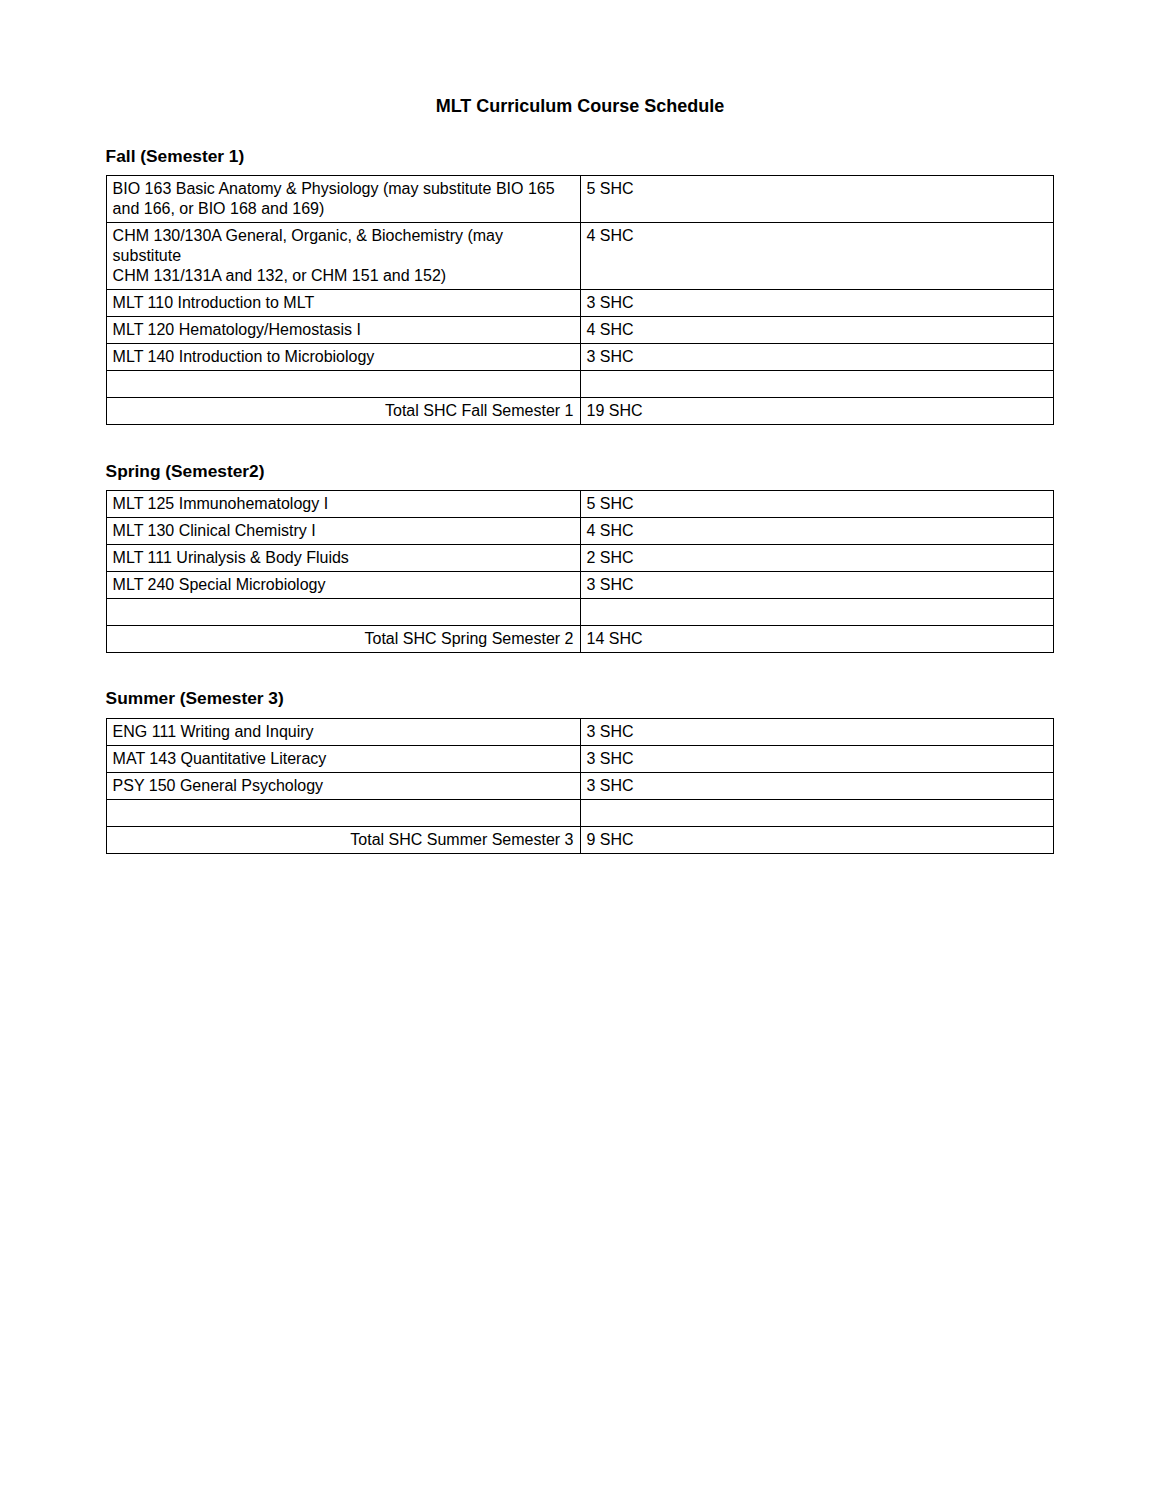MLT Curriculum Course Schedule
Fall (Semester 1)
| BIO 163 Basic Anatomy & Physiology (may substitute BIO 165 and 166, or BIO 168 and 169) | 5 SHC |
| CHM 130/130A General, Organic, & Biochemistry (may substitute CHM 131/131A and 132, or CHM 151 and 152) | 4 SHC |
| MLT 110 Introduction to MLT | 3 SHC |
| MLT 120 Hematology/Hemostasis I | 4 SHC |
| MLT 140 Introduction to Microbiology | 3 SHC |
| Total SHC Fall Semester 1 | 19 SHC |
Spring (Semester2)
| MLT 125 Immunohematology I | 5 SHC |
| MLT 130 Clinical Chemistry I | 4 SHC |
| MLT 111 Urinalysis & Body Fluids | 2 SHC |
| MLT 240 Special Microbiology | 3 SHC |
| Total SHC Spring Semester 2 | 14 SHC |
Summer (Semester 3)
| ENG 111 Writing and Inquiry | 3 SHC |
| MAT 143 Quantitative Literacy | 3 SHC |
| PSY 150 General Psychology | 3 SHC |
| Total SHC Summer Semester 3 | 9 SHC |